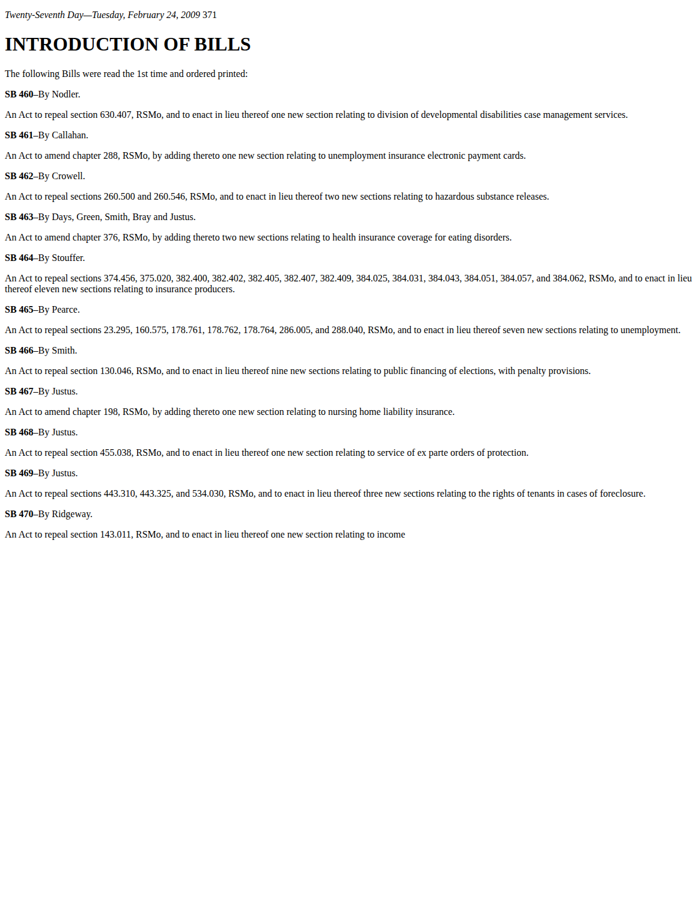Twenty-Seventh Day—Tuesday, February 24, 2009 371
INTRODUCTION OF BILLS
The following Bills were read the 1st time and ordered printed:
SB 460–By Nodler.
An Act to repeal section 630.407, RSMo, and to enact in lieu thereof one new section relating to division of developmental disabilities case management services.
SB 461–By Callahan.
An Act to amend chapter 288, RSMo, by adding thereto one new section relating to unemployment insurance electronic payment cards.
SB 462–By Crowell.
An Act to repeal sections 260.500 and 260.546, RSMo, and to enact in lieu thereof two new sections relating to hazardous substance releases.
SB 463–By Days, Green, Smith, Bray and Justus.
An Act to amend chapter 376, RSMo, by adding thereto two new sections relating to health insurance coverage for eating disorders.
SB 464–By Stouffer.
An Act to repeal sections 374.456, 375.020, 382.400, 382.402, 382.405, 382.407, 382.409, 384.025, 384.031, 384.043, 384.051, 384.057, and 384.062, RSMo, and to enact in lieu thereof eleven new sections relating to insurance producers.
SB 465–By Pearce.
An Act to repeal sections 23.295, 160.575, 178.761, 178.762, 178.764, 286.005, and 288.040, RSMo, and to enact in lieu thereof seven new sections relating to unemployment.
SB 466–By Smith.
An Act to repeal section 130.046, RSMo, and to enact in lieu thereof nine new sections relating to public financing of elections, with penalty provisions.
SB 467–By Justus.
An Act to amend chapter 198, RSMo, by adding thereto one new section relating to nursing home liability insurance.
SB 468–By Justus.
An Act to repeal section 455.038, RSMo, and to enact in lieu thereof one new section relating to service of ex parte orders of protection.
SB 469–By Justus.
An Act to repeal sections 443.310, 443.325, and 534.030, RSMo, and to enact in lieu thereof three new sections relating to the rights of tenants in cases of foreclosure.
SB 470–By Ridgeway.
An Act to repeal section 143.011, RSMo, and to enact in lieu thereof one new section relating to income